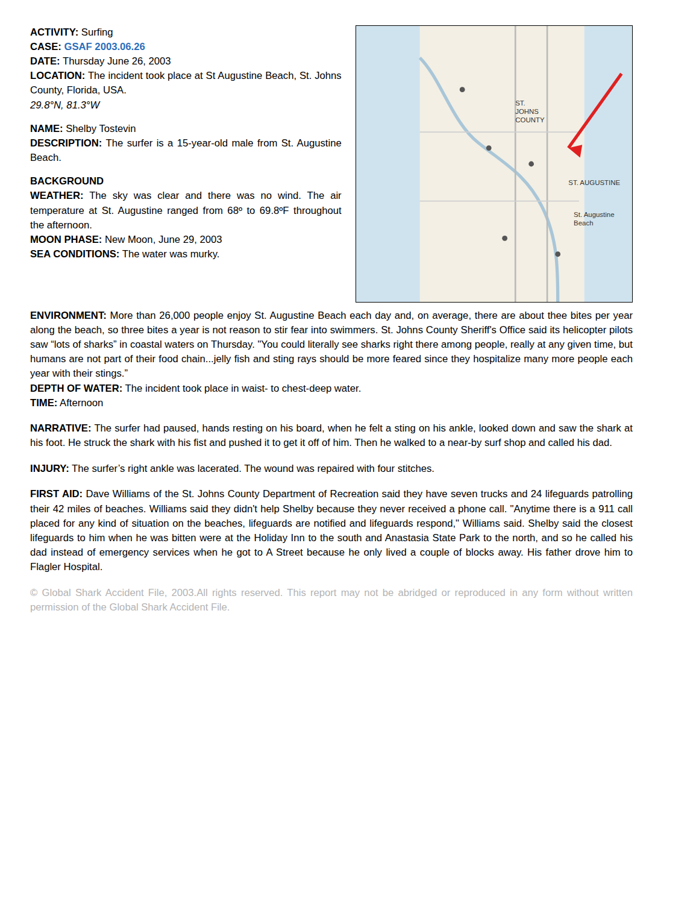ACTIVITY: Surfing
CASE: GSAF 2003.06.26
DATE: Thursday June 26, 2003
LOCATION: The incident took place at St Augustine Beach, St. Johns County, Florida, USA.
29.8°N, 81.3°W
NAME: Shelby Tostevin
DESCRIPTION: The surfer is a 15-year-old male from St. Augustine Beach.
BACKGROUND
WEATHER: The sky was clear and there was no wind. The air temperature at St. Augustine ranged from 68º to 69.8ºF throughout the afternoon.
MOON PHASE: New Moon, June 29, 2003
SEA CONDITIONS: The water was murky.
ENVIRONMENT: More than 26,000 people enjoy St. Augustine Beach each day and, on average, there are about thee bites per year along the beach, so three bites a year is not reason to stir fear into swimmers. St. Johns County Sheriff's Office said its helicopter pilots saw “lots of sharks” in coastal waters on Thursday. "You could literally see sharks right there among people, really at any given time, but humans are not part of their food chain...jelly fish and sting rays should be more feared since they hospitalize many more people each year with their stings.”
DEPTH OF WATER: The incident took place in waist- to chest-deep water.
TIME: Afternoon
NARRATIVE: The surfer had paused, hands resting on his board, when he felt a sting on his ankle, looked down and saw the shark at his foot. He struck the shark with his fist and pushed it to get it off of him. Then he walked to a near-by surf shop and called his dad.
INJURY: The surfer’s right ankle was lacerated. The wound was repaired with four stitches.
FIRST AID: Dave Williams of the St. Johns County Department of Recreation said they have seven trucks and 24 lifeguards patrolling their 42 miles of beaches. Williams said they didn't help Shelby because they never received a phone call. "Anytime there is a 911 call placed for any kind of situation on the beaches, lifeguards are notified and lifeguards respond," Williams said. Shelby said the closest lifeguards to him when he was bitten were at the Holiday Inn to the south and Anastasia State Park to the north, and so he called his dad instead of emergency services when he got to A Street because he only lived a couple of blocks away. His father drove him to Flagler Hospital.
© Global Shark Accident File, 2003.All rights reserved. This report may not be abridged or reproduced in any form without written permission of the Global Shark Accident File.